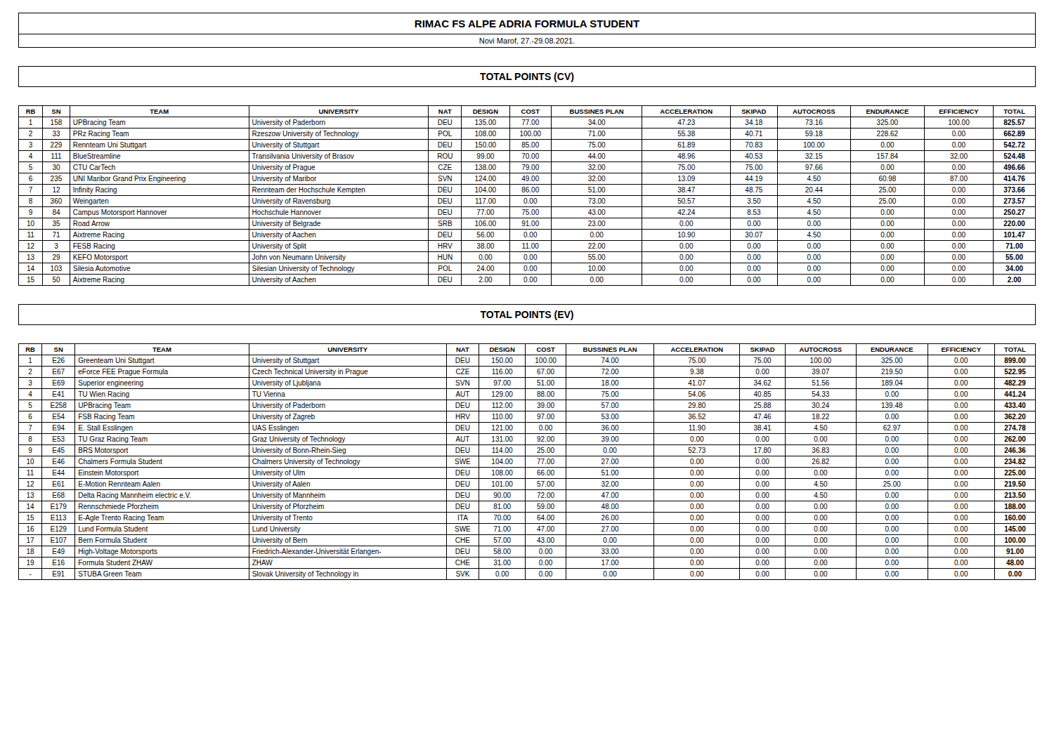RIMAC FS ALPE ADRIA FORMULA STUDENT
Novi Marof, 27.-29.08.2021.
TOTAL POINTS (CV)
| RB | SN | TEAM | UNIVERSITY | NAT | DESIGN | COST | BUSSINES PLAN | ACCELERATION | SKIPAD | AUTOCROSS | ENDURANCE | EFFICIENCY | TOTAL |
| --- | --- | --- | --- | --- | --- | --- | --- | --- | --- | --- | --- | --- | --- |
| 1 | 158 | UPBracing Team | University of Paderborn | DEU | 135.00 | 77.00 | 34.00 | 47.23 | 34.18 | 73.16 | 325.00 | 100.00 | 825.57 |
| 2 | 33 | PRz Racing Team | Rzeszow University of Technology | POL | 108.00 | 100.00 | 71.00 | 55.38 | 40.71 | 59.18 | 228.62 | 0.00 | 662.89 |
| 3 | 229 | Rennteam Uni Stuttgart | University of Stuttgart | DEU | 150.00 | 85.00 | 75.00 | 61.89 | 70.83 | 100.00 | 0.00 | 0.00 | 542.72 |
| 4 | 111 | BlueStreamline | Transilvania University of Brasov | ROU | 99.00 | 70.00 | 44.00 | 48.96 | 40.53 | 32.15 | 157.84 | 32.00 | 524.48 |
| 5 | 30 | CTU CarTech | University of Prague | CZE | 138.00 | 79.00 | 32.00 | 75.00 | 75.00 | 97.66 | 0.00 | 0.00 | 496.66 |
| 6 | 235 | UNI Maribor Grand Prix Engineering | University of Maribor | SVN | 124.00 | 49.00 | 32.00 | 13.09 | 44.19 | 4.50 | 60.98 | 87.00 | 414.76 |
| 7 | 12 | Infinity Racing | Rennteam der Hochschule Kempten | DEU | 104.00 | 86.00 | 51.00 | 38.47 | 48.75 | 20.44 | 25.00 | 0.00 | 373.66 |
| 8 | 360 | Weingarten | University of Ravensburg | DEU | 117.00 | 0.00 | 73.00 | 50.57 | 3.50 | 4.50 | 25.00 | 0.00 | 273.57 |
| 9 | 84 | Campus Motorsport Hannover | Hochschule Hannover | DEU | 77.00 | 75.00 | 43.00 | 42.24 | 8.53 | 4.50 | 0.00 | 0.00 | 250.27 |
| 10 | 35 | Road Arrow | University of Belgrade | SRB | 106.00 | 91.00 | 23.00 | 0.00 | 0.00 | 0.00 | 0.00 | 0.00 | 220.00 |
| 11 | 71 | Aixtreme Racing | University of Aachen | DEU | 56.00 | 0.00 | 0.00 | 10.90 | 30.07 | 4.50 | 0.00 | 0.00 | 101.47 |
| 12 | 3 | FESB Racing | University of Split | HRV | 38.00 | 11.00 | 22.00 | 0.00 | 0.00 | 0.00 | 0.00 | 0.00 | 71.00 |
| 13 | 29 | KEFO Motorsport | John von Neumann University | HUN | 0.00 | 0.00 | 55.00 | 0.00 | 0.00 | 0.00 | 0.00 | 0.00 | 55.00 |
| 14 | 103 | Silesia Automotive | Silesian University of Technology | POL | 24.00 | 0.00 | 10.00 | 0.00 | 0.00 | 0.00 | 0.00 | 0.00 | 34.00 |
| 15 | 50 | Aixtreme Racing | University of Aachen | DEU | 2.00 | 0.00 | 0.00 | 0.00 | 0.00 | 0.00 | 0.00 | 0.00 | 2.00 |
TOTAL POINTS (EV)
| RB | SN | TEAM | UNIVERSITY | NAT | DESIGN | COST | BUSSINES PLAN | ACCELERATION | SKIPAD | AUTOCROSS | ENDURANCE | EFFICIENCY | TOTAL |
| --- | --- | --- | --- | --- | --- | --- | --- | --- | --- | --- | --- | --- | --- |
| 1 | E26 | Greenteam Uni Stuttgart | University of Stuttgart | DEU | 150.00 | 100.00 | 74.00 | 75.00 | 75.00 | 100.00 | 325.00 | 0.00 | 899.00 |
| 2 | E67 | eForce FEE Prague Formula | Czech Technical University in Prague | CZE | 116.00 | 67.00 | 72.00 | 9.38 | 0.00 | 39.07 | 219.50 | 0.00 | 522.95 |
| 3 | E69 | Superior engineering | University of Ljubljana | SVN | 97.00 | 51.00 | 18.00 | 41.07 | 34.62 | 51.56 | 189.04 | 0.00 | 482.29 |
| 4 | E41 | TU Wien Racing | TU Vienna | AUT | 129.00 | 88.00 | 75.00 | 54.06 | 40.85 | 54.33 | 0.00 | 0.00 | 441.24 |
| 5 | E258 | UPBracing Team | University of Paderborn | DEU | 112.00 | 39.00 | 57.00 | 29.80 | 25.88 | 30.24 | 139.48 | 0.00 | 433.40 |
| 6 | E54 | FSB Racing Team | University of Zagreb | HRV | 110.00 | 97.00 | 53.00 | 36.52 | 47.46 | 18.22 | 0.00 | 0.00 | 362.20 |
| 7 | E94 | E. Stall Esslingen | UAS Esslingen | DEU | 121.00 | 0.00 | 36.00 | 11.90 | 38.41 | 4.50 | 62.97 | 0.00 | 274.78 |
| 8 | E53 | TU Graz Racing Team | Graz University of Technology | AUT | 131.00 | 92.00 | 39.00 | 0.00 | 0.00 | 0.00 | 0.00 | 0.00 | 262.00 |
| 9 | E45 | BRS Motorsport | University of Bonn-Rhein-Sieg | DEU | 114.00 | 25.00 | 0.00 | 52.73 | 17.80 | 36.83 | 0.00 | 0.00 | 246.36 |
| 10 | E46 | Chalmers Formula Student | Chalmers University of Technology | SWE | 104.00 | 77.00 | 27.00 | 0.00 | 0.00 | 26.82 | 0.00 | 0.00 | 234.82 |
| 11 | E44 | Einstein Motorsport | University of Ulm | DEU | 108.00 | 66.00 | 51.00 | 0.00 | 0.00 | 0.00 | 0.00 | 0.00 | 225.00 |
| 12 | E61 | E-Motion Rennteam Aalen | University of Aalen | DEU | 101.00 | 57.00 | 32.00 | 0.00 | 0.00 | 4.50 | 25.00 | 0.00 | 219.50 |
| 13 | E68 | Delta Racing Mannheim electric e.V. | University of Mannheim | DEU | 90.00 | 72.00 | 47.00 | 0.00 | 0.00 | 4.50 | 0.00 | 0.00 | 213.50 |
| 14 | E179 | Rennschmiede Pforzheim | University of Pforzheim | DEU | 81.00 | 59.00 | 48.00 | 0.00 | 0.00 | 0.00 | 0.00 | 0.00 | 188.00 |
| 15 | E113 | E-Agle Trento Racing Team | University of Trento | ITA | 70.00 | 64.00 | 26.00 | 0.00 | 0.00 | 0.00 | 0.00 | 0.00 | 160.00 |
| 16 | E129 | Lund Formula Student | Lund University | SWE | 71.00 | 47.00 | 27.00 | 0.00 | 0.00 | 0.00 | 0.00 | 0.00 | 145.00 |
| 17 | E107 | Bern Formula Student | University of Bern | CHE | 57.00 | 43.00 | 0.00 | 0.00 | 0.00 | 0.00 | 0.00 | 0.00 | 100.00 |
| 18 | E49 | High-Voltage Motorsports | Friedrich-Alexander-Universität Erlangen- | DEU | 58.00 | 0.00 | 33.00 | 0.00 | 0.00 | 0.00 | 0.00 | 0.00 | 91.00 |
| 19 | E16 | Formula Student ZHAW | ZHAW | CHE | 31.00 | 0.00 | 17.00 | 0.00 | 0.00 | 0.00 | 0.00 | 0.00 | 48.00 |
| - | E91 | STUBA Green Team | Slovak University of Technology in | SVK | 0.00 | 0.00 | 0.00 | 0.00 | 0.00 | 0.00 | 0.00 | 0.00 | 0.00 |